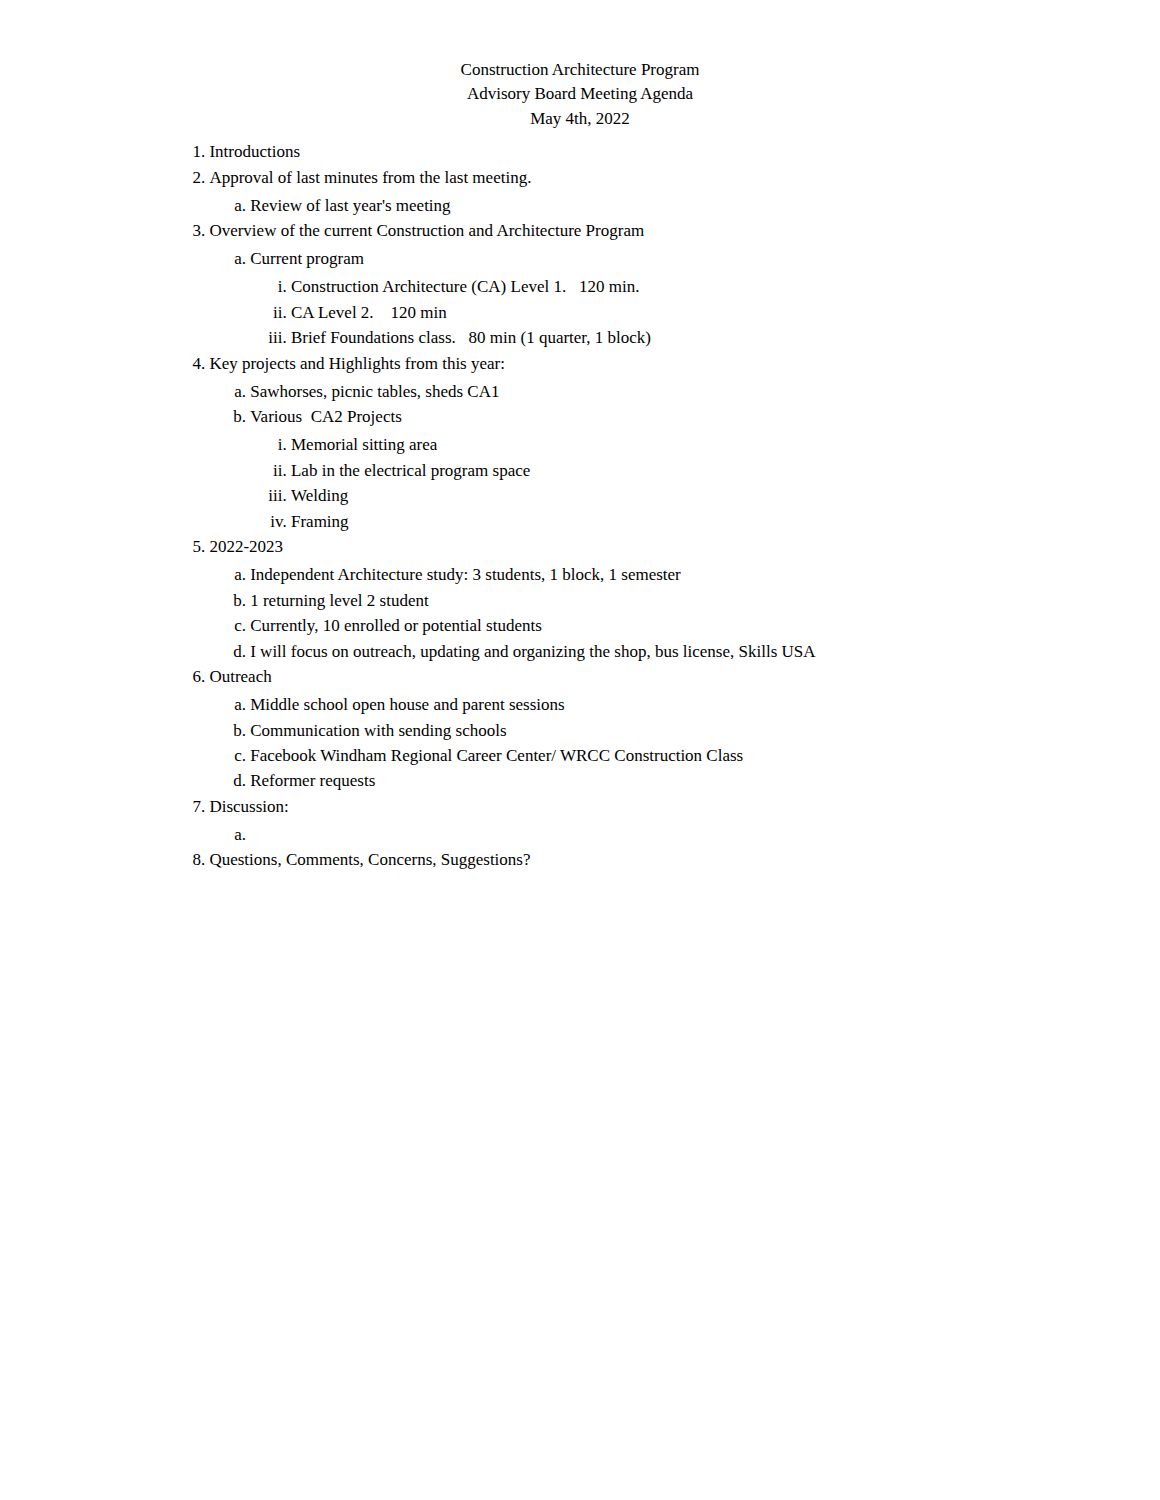Construction Architecture Program
Advisory Board Meeting Agenda
May 4th, 2022
Introductions
Approval of last minutes from the last meeting.
Review of last year's meeting
Overview of the current Construction and Architecture Program
Current program
Construction Architecture (CA) Level 1. 120 min.
CA Level 2. 120 min
Brief Foundations class. 80 min (1 quarter, 1 block)
Key projects and Highlights from this year:
Sawhorses, picnic tables, sheds CA1
Various CA2 Projects
Memorial sitting area
Lab in the electrical program space
Welding
Framing
2022-2023
Independent Architecture study: 3 students, 1 block, 1 semester
1 returning level 2 student
Currently, 10 enrolled or potential students
I will focus on outreach, updating and organizing the shop, bus license, Skills USA
Outreach
Middle school open house and parent sessions
Communication with sending schools
Facebook Windham Regional Career Center/ WRCC Construction Class
Reformer requests
Discussion:
Questions, Comments, Concerns, Suggestions?